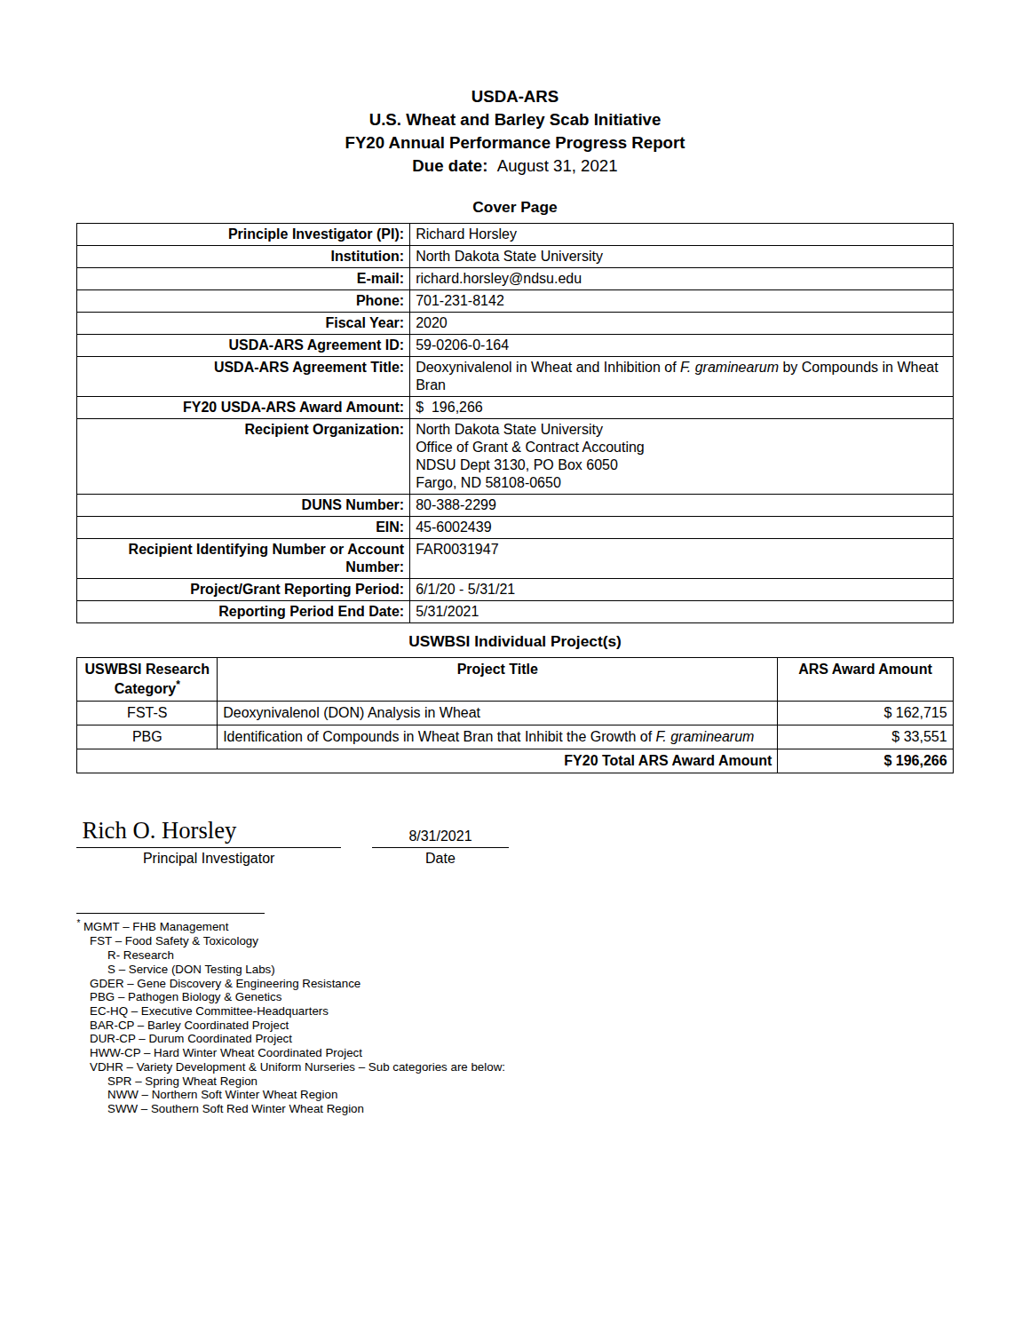USDA-ARS
U.S. Wheat and Barley Scab Initiative
FY20 Annual Performance Progress Report
Due date: August 31, 2021
Cover Page
| Principle Investigator (PI): | Richard Horsley |
| Institution: | North Dakota State University |
| E-mail: | richard.horsley@ndsu.edu |
| Phone: | 701-231-8142 |
| Fiscal Year: | 2020 |
| USDA-ARS Agreement ID: | 59-0206-0-164 |
| USDA-ARS Agreement Title: | Deoxynivalenol in Wheat and Inhibition of F. graminearum by Compounds in Wheat Bran |
| FY20 USDA-ARS Award Amount: | $ 196,266 |
| Recipient Organization: | North Dakota State University Office of Grant & Contract Accouting NDSU Dept 3130, PO Box 6050 Fargo, ND 58108-0650 |
| DUNS Number: | 80-388-2299 |
| EIN: | 45-6002439 |
| Recipient Identifying Number or Account Number: | FAR0031947 |
| Project/Grant Reporting Period: | 6/1/20 - 5/31/21 |
| Reporting Period End Date: | 5/31/2021 |
USWBSI Individual Project(s)
| USWBSI Research Category * | Project Title | ARS Award Amount |
| --- | --- | --- |
| FST-S | Deoxynivalenol (DON) Analysis in Wheat | $ 162,715 |
| PBG | Identification of Compounds in Wheat Bran that Inhibit the Growth of F. graminearum | $ 33,551 |
| FY20 Total ARS Award Amount | $ 196,266 |
Rich O. Horsley
8/31/2021
Principal Investigator
Date
* MGMT – FHB Management
FST – Food Safety & Toxicology
R- Research
S – Service (DON Testing Labs)
GDER – Gene Discovery & Engineering Resistance
PBG – Pathogen Biology & Genetics
EC-HQ – Executive Committee-Headquarters
BAR-CP – Barley Coordinated Project
DUR-CP – Durum Coordinated Project
HWW-CP – Hard Winter Wheat Coordinated Project
VDHR – Variety Development & Uniform Nurseries – Sub categories are below:
SPR – Spring Wheat Region
NWW – Northern Soft Winter Wheat Region
SWW – Southern Soft Red Winter Wheat Region